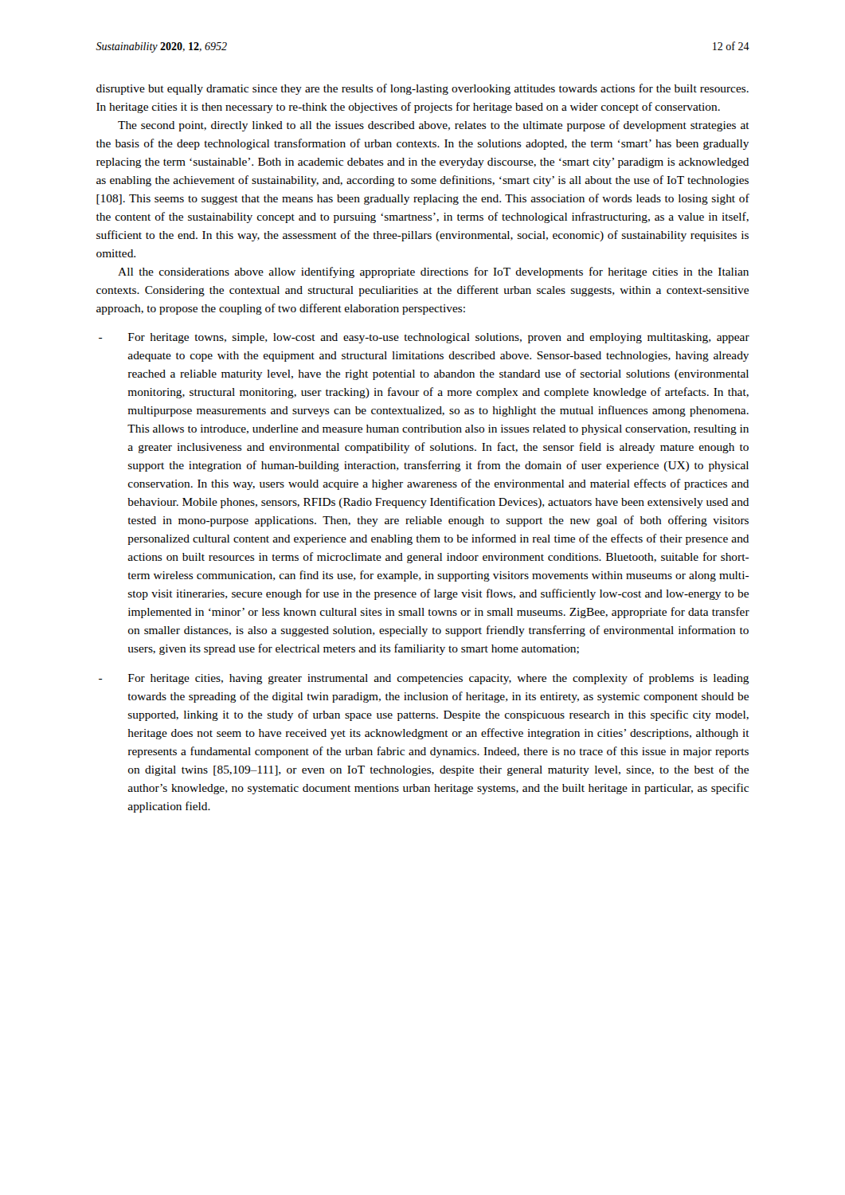Sustainability 2020, 12, 6952 12 of 24
disruptive but equally dramatic since they are the results of long-lasting overlooking attitudes towards actions for the built resources. In heritage cities it is then necessary to re-think the objectives of projects for heritage based on a wider concept of conservation.
The second point, directly linked to all the issues described above, relates to the ultimate purpose of development strategies at the basis of the deep technological transformation of urban contexts. In the solutions adopted, the term ‘smart’ has been gradually replacing the term ‘sustainable’. Both in academic debates and in the everyday discourse, the ‘smart city’ paradigm is acknowledged as enabling the achievement of sustainability, and, according to some definitions, ‘smart city’ is all about the use of IoT technologies [108]. This seems to suggest that the means has been gradually replacing the end. This association of words leads to losing sight of the content of the sustainability concept and to pursuing ‘smartness’, in terms of technological infrastructuring, as a value in itself, sufficient to the end. In this way, the assessment of the three-pillars (environmental, social, economic) of sustainability requisites is omitted.
All the considerations above allow identifying appropriate directions for IoT developments for heritage cities in the Italian contexts. Considering the contextual and structural peculiarities at the different urban scales suggests, within a context-sensitive approach, to propose the coupling of two different elaboration perspectives:
For heritage towns, simple, low-cost and easy-to-use technological solutions, proven and employing multitasking, appear adequate to cope with the equipment and structural limitations described above. Sensor-based technologies, having already reached a reliable maturity level, have the right potential to abandon the standard use of sectorial solutions (environmental monitoring, structural monitoring, user tracking) in favour of a more complex and complete knowledge of artefacts. In that, multipurpose measurements and surveys can be contextualized, so as to highlight the mutual influences among phenomena. This allows to introduce, underline and measure human contribution also in issues related to physical conservation, resulting in a greater inclusiveness and environmental compatibility of solutions. In fact, the sensor field is already mature enough to support the integration of human-building interaction, transferring it from the domain of user experience (UX) to physical conservation. In this way, users would acquire a higher awareness of the environmental and material effects of practices and behaviour. Mobile phones, sensors, RFIDs (Radio Frequency Identification Devices), actuators have been extensively used and tested in mono-purpose applications. Then, they are reliable enough to support the new goal of both offering visitors personalized cultural content and experience and enabling them to be informed in real time of the effects of their presence and actions on built resources in terms of microclimate and general indoor environment conditions. Bluetooth, suitable for short-term wireless communication, can find its use, for example, in supporting visitors movements within museums or along multi-stop visit itineraries, secure enough for use in the presence of large visit flows, and sufficiently low-cost and low-energy to be implemented in ‘minor’ or less known cultural sites in small towns or in small museums. ZigBee, appropriate for data transfer on smaller distances, is also a suggested solution, especially to support friendly transferring of environmental information to users, given its spread use for electrical meters and its familiarity to smart home automation;
For heritage cities, having greater instrumental and competencies capacity, where the complexity of problems is leading towards the spreading of the digital twin paradigm, the inclusion of heritage, in its entirety, as systemic component should be supported, linking it to the study of urban space use patterns. Despite the conspicuous research in this specific city model, heritage does not seem to have received yet its acknowledgment or an effective integration in cities’ descriptions, although it represents a fundamental component of the urban fabric and dynamics. Indeed, there is no trace of this issue in major reports on digital twins [85,109–111], or even on IoT technologies, despite their general maturity level, since, to the best of the author’s knowledge, no systematic document mentions urban heritage systems, and the built heritage in particular, as specific application field.